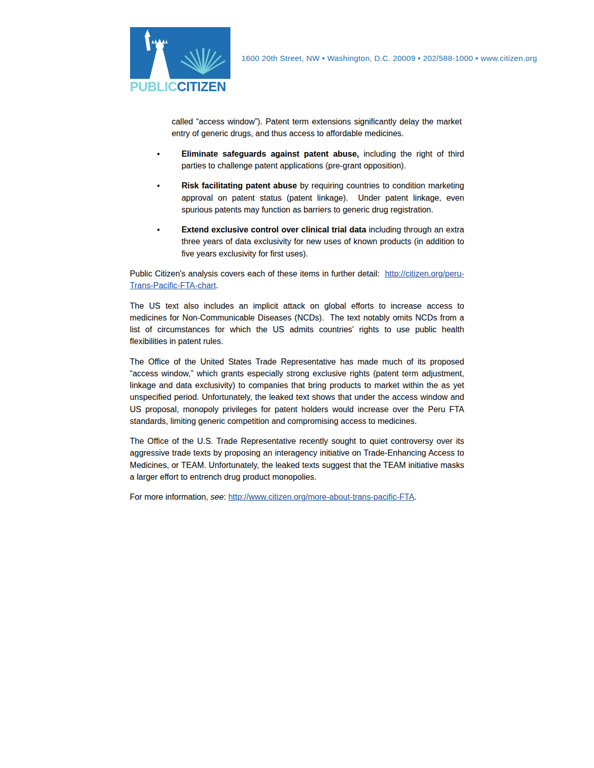PUBLIC CITIZEN
1600 20th Street, NW • Washington, D.C. 20009 • 202/588-1000 • www.citizen.org
called “access window”). Patent term extensions significantly delay the market entry of generic drugs, and thus access to affordable medicines.
Eliminate safeguards against patent abuse, including the right of third parties to challenge patent applications (pre-grant opposition).
Risk facilitating patent abuse by requiring countries to condition marketing approval on patent status (patent linkage). Under patent linkage, even spurious patents may function as barriers to generic drug registration.
Extend exclusive control over clinical trial data including through an extra three years of data exclusivity for new uses of known products (in addition to five years exclusivity for first uses).
Public Citizen's analysis covers each of these items in further detail: http://citizen.org/peru-Trans-Pacific-FTA-chart.
The US text also includes an implicit attack on global efforts to increase access to medicines for Non-Communicable Diseases (NCDs). The text notably omits NCDs from a list of circumstances for which the US admits countries' rights to use public health flexibilities in patent rules.
The Office of the United States Trade Representative has made much of its proposed “access window,” which grants especially strong exclusive rights (patent term adjustment, linkage and data exclusivity) to companies that bring products to market within the as yet unspecified period. Unfortunately, the leaked text shows that under the access window and US proposal, monopoly privileges for patent holders would increase over the Peru FTA standards, limiting generic competition and compromising access to medicines.
The Office of the U.S. Trade Representative recently sought to quiet controversy over its aggressive trade texts by proposing an interagency initiative on Trade-Enhancing Access to Medicines, or TEAM. Unfortunately, the leaked texts suggest that the TEAM initiative masks a larger effort to entrench drug product monopolies.
For more information, see: http://www.citizen.org/more-about-trans-pacific-FTA.